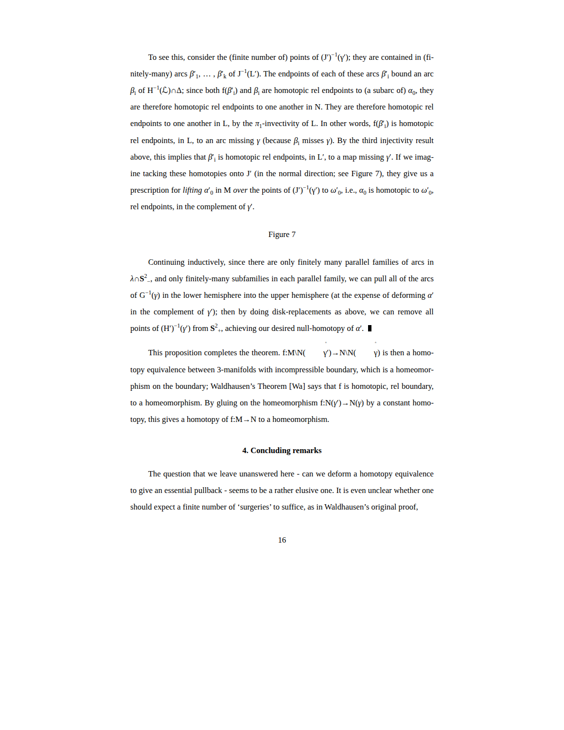To see this, consider the (finite number of) points of (J′)−1(γ′); they are contained in (finitely-many) arcs β′1, … , β′k of J−1(L′). The endpoints of each of these arcs β′i bound an arc βi of H−1(ℒ)∩Δ; since both f(β′i) and βi are homotopic rel endpoints to (a subarc of) α0, they are therefore homotopic rel endpoints to one another in N. They are therefore homotopic rel endpoints to one another in L, by the π1-invectivity of L. In other words, f(β′i) is homotopic rel endpoints, in L, to an arc missing γ (because βi misses γ). By the third injectivity result above, this implies that β′i is homotopic rel endpoints, in L′, to a map missing γ′. If we imagine tacking these homotopies onto J′ (in the normal direction; see Figure 7), they give us a prescription for lifting α′0 in M over the points of (J′)−1(γ′) to ω′0, i.e., α0 is homotopic to ω′0, rel endpoints, in the complement of γ′.
Figure 7
Continuing inductively, since there are only finitely many parallel families of arcs in λ∩S2−, and only finitely-many subfamilies in each parallel family, we can pull all of the arcs of G−1(γ) in the lower hemisphere into the upper hemisphere (at the expense of deforming α′ in the complement of γ′); then by doing disk-replacements as above, we can remove all points of (H′)−1(γ′) from S2+, achieving our desired null-homotopy of α′.
This proposition completes the theorem. f:M\N(◦γ′)→N\N(◦γ) is then a homotopy equivalence between 3-manifolds with incompressible boundary, which is a homeomorphism on the boundary; Waldhausen’s Theorem [Wa] says that f is homotopic, rel boundary, to a homeomorphism. By gluing on the homeomorphism f:N(γ′)→N(γ) by a constant homotopy, this gives a homotopy of f:M→N to a homeomorphism.
4. Concluding remarks
The question that we leave unanswered here - can we deform a homotopy equivalence to give an essential pullback - seems to be a rather elusive one. It is even unclear whether one should expect a finite number of ‘surgeries’ to suffice, as in Waldhausen’s original proof,
16